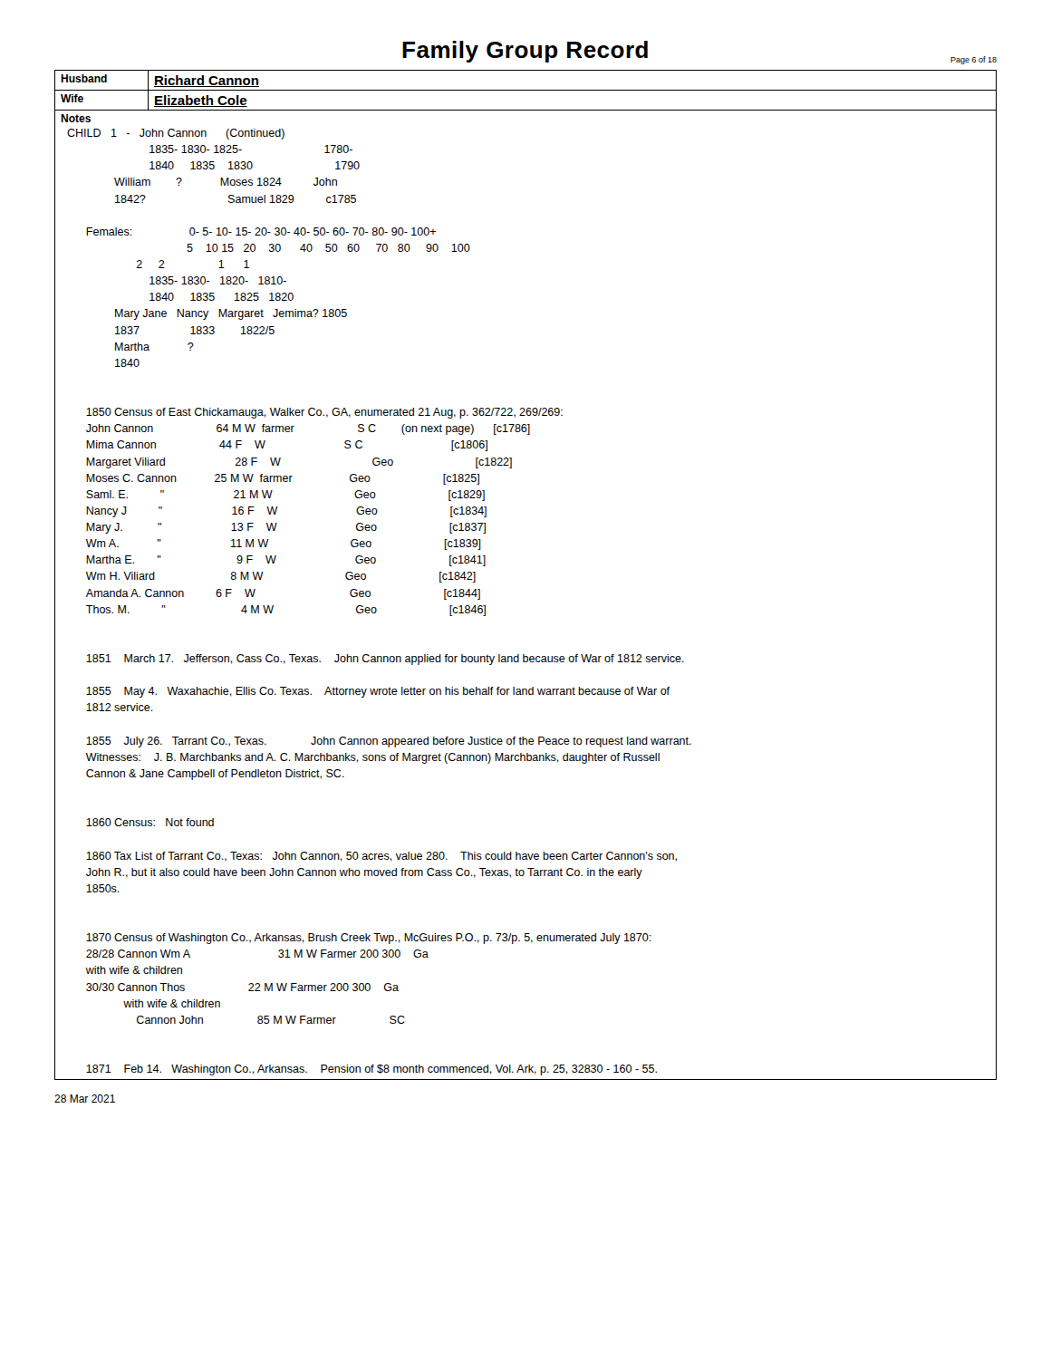Family Group Record
Page 6 of 18
| Husband | Richard Cannon |
| Wife | Elizabeth Cole |
| Notes CHILD 1 - John Cannon (Continued) 1835- 1830- 1825- 1780- 1840 1835 1830 1790 William ? Moses 1824 John 1842? Samuel 1829 c1785 Females: 0- 5- 10- 15- 20- 30- 40- 50- 60- 70- 80- 90- 100+ 5 10 15 20 30 40 50 60 70 80 90 100 2 2 1 1 1835- 1830- 1820- 1810- 1840 1835 1825 1820 Mary Jane Nancy Margaret Jemima? 1805 1837 1833 1822/5 Martha ? 1840 1850 Census of East Chickamauga, Walker Co., GA, enumerated 21 Aug, p. 362/722, 269/269: John Cannon 64 M W farmer S C (on next page) [c1786] Mima Cannon 44 F W S C [c1806] Margaret Viliard 28 F W Geo [c1822] Moses C. Cannon 25 M W farmer Geo [c1825] Saml. E. " 21 M W Geo [c1829] Nancy J " 16 F W Geo [c1834] Mary J. " 13 F W Geo [c1837] Wm A. " 11 M W Geo [c1839] Martha E. " 9 F W Geo [c1841] Wm H. Viliard 8 M W Geo [c1842] Amanda A. Cannon 6 F W Geo [c1844] Thos. M. " 4 M W Geo [c1846] 1851 March 17. Jefferson, Cass Co., Texas. John Cannon applied for bounty land because of War of 1812 service. 1855 May 4. Waxahachie, Ellis Co. Texas. Attorney wrote letter on his behalf for land warrant because of War of 1812 service. 1855 July 26. Tarrant Co., Texas. John Cannon appeared before Justice of the Peace to request land warrant. Witnesses: J. B. Marchbanks and A. C. Marchbanks, sons of Margret (Cannon) Marchbanks, daughter of Russell Cannon & Jane Campbell of Pendleton District, SC. 1860 Census: Not found 1860 Tax List of Tarrant Co., Texas: John Cannon, 50 acres, value 280. This could have been Carter Cannon's son, John R., but it also could have been John Cannon who moved from Cass Co., Texas, to Tarrant Co. in the early 1850s. 1870 Census of Washington Co., Arkansas, Brush Creek Twp., McGuires P.O., p. 73/p. 5, enumerated July 1870: 28/28 Cannon Wm A 31 M W Farmer 200 300 Ga with wife & children 30/30 Cannon Thos 22 M W Farmer 200 300 Ga with wife & children Cannon John 85 M W Farmer SC 1871 Feb 14. Washington Co., Arkansas. Pension of $8 month commenced, Vol. Ark, p. 25, 32830 - 160 - 55. |
28 Mar 2021